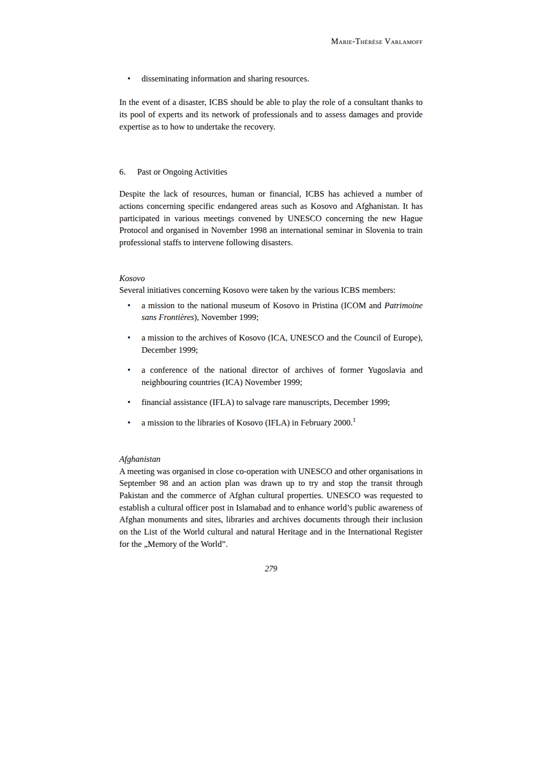Marie-Thérèse Varlamoff
disseminating information and sharing resources.
In the event of a disaster, ICBS should be able to play the role of a consultant thanks to its pool of experts and its network of professionals and to assess damages and provide expertise as to how to undertake the recovery.
6. Past or Ongoing Activities
Despite the lack of resources, human or financial, ICBS has achieved a number of actions concerning specific endangered areas such as Kosovo and Afghanistan. It has participated in various meetings convened by UNESCO concerning the new Hague Protocol and organised in November 1998 an international seminar in Slovenia to train professional staffs to intervene following disasters.
Kosovo
Several initiatives concerning Kosovo were taken by the various ICBS members:
a mission to the national museum of Kosovo in Pristina (ICOM and Patrimoine sans Frontières), November 1999;
a mission to the archives of Kosovo (ICA, UNESCO and the Council of Europe), December 1999;
a conference of the national director of archives of former Yugoslavia and neighbouring countries (ICA) November 1999;
financial assistance (IFLA) to salvage rare manuscripts, December 1999;
a mission to the libraries of Kosovo (IFLA) in February 2000.1
Afghanistan
A meeting was organised in close co-operation with UNESCO and other organisations in September 98 and an action plan was drawn up to try and stop the transit through Pakistan and the commerce of Afghan cultural properties. UNESCO was requested to establish a cultural officer post in Islamabad and to enhance world’s public awareness of Afghan monuments and sites, libraries and archives documents through their inclusion on the List of the World cultural and natural Heritage and in the International Register for the „Memory of the World”.
279